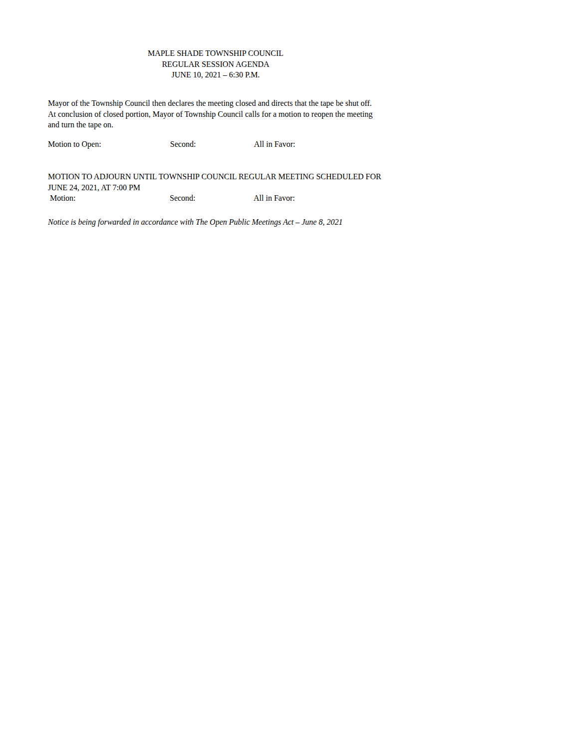Maple Shade Township Council
Regular Session Agenda
June 10, 2021 – 6:30 P.M.
Mayor of the Township Council then declares the meeting closed and directs that the tape be shut off. At conclusion of closed portion, Mayor of Township Council calls for a motion to reopen the meeting and turn the tape on.
Motion to Open: Second: All in Favor:
Motion to adjourn until Township Council regular meeting scheduled for June 24, 2021, at 7:00 PM
Motion: Second: All in Favor:
Notice is being forwarded in accordance with The Open Public Meetings Act – June 8, 2021